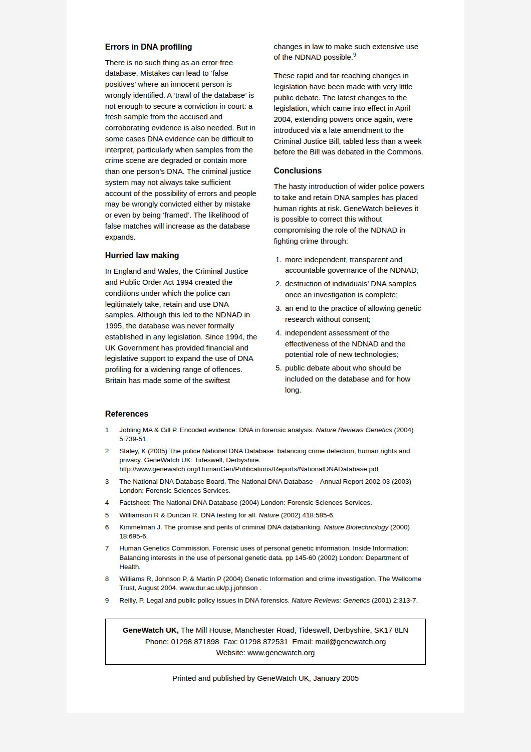Errors in DNA profiling
There is no such thing as an error-free database. Mistakes can lead to ‘false positives’ where an innocent person is wrongly identified. A ‘trawl of the database’ is not enough to secure a conviction in court: a fresh sample from the accused and corroborating evidence is also needed. But in some cases DNA evidence can be difficult to interpret, particularly when samples from the crime scene are degraded or contain more than one person’s DNA. The criminal justice system may not always take sufficient account of the possibility of errors and people may be wrongly convicted either by mistake or even by being ‘framed’. The likelihood of false matches will increase as the database expands.
Hurried law making
In England and Wales, the Criminal Justice and Public Order Act 1994 created the conditions under which the police can legitimately take, retain and use DNA samples. Although this led to the NDNAD in 1995, the database was never formally established in any legislation. Since 1994, the UK Government has provided financial and legislative support to expand the use of DNA profiling for a widening range of offences. Britain has made some of the swiftest changes in law to make such extensive use of the NDNAD possible.9
These rapid and far-reaching changes in legislation have been made with very little public debate. The latest changes to the legislation, which came into effect in April 2004, extending powers once again, were introduced via a late amendment to the Criminal Justice Bill, tabled less than a week before the Bill was debated in the Commons.
Conclusions
The hasty introduction of wider police powers to take and retain DNA samples has placed human rights at risk. GeneWatch believes it is possible to correct this without compromising the role of the NDNAD in fighting crime through:
more independent, transparent and accountable governance of the NDNAD;
destruction of individuals’ DNA samples once an investigation is complete;
an end to the practice of allowing genetic research without consent;
independent assessment of the effectiveness of the NDNAD and the potential role of new technologies;
public debate about who should be included on the database and for how long.
References
1 Jobling MA & Gill P. Encoded evidence: DNA in forensic analysis. Nature Reviews Genetics (2004) 5:739-51.
2 Staley, K (2005) The police National DNA Database: balancing crime detection, human rights and privacy. GeneWatch UK: Tideswell, Derbyshire.
http://www.genewatch.org/HumanGen/Publications/Reports/NationalDNADatabase.pdf
3 The National DNA Database Board. The National DNA Database – Annual Report 2002-03 (2003) London: Forensic Sciences Services.
4 Factsheet: The National DNA Database (2004) London: Forensic Sciences Services.
5 Williamson R & Duncan R. DNA testing for all. Nature (2002) 418:585-6.
6 Kimmelman J. The promise and perils of criminal DNA databanking. Nature Biotechnology (2000) 18:695-6.
7 Human Genetics Commission. Forensic uses of personal genetic information. Inside Information: Balancing interests in the use of personal genetic data. pp 145-60 (2002) London: Department of Health.
8 Williams R, Johnson P, & Martin P (2004) Genetic Information and crime investigation. The Wellcome Trust, August 2004. www.dur.ac.uk/p.j.johnson .
9 Reilly, P. Legal and public policy issues in DNA forensics. Nature Reviews: Genetics (2001) 2:313-7.
GeneWatch UK, The Mill House, Manchester Road, Tideswell, Derbyshire, SK17 8LN
Phone: 01298 871898 Fax: 01298 872531 Email: mail@genewatch.org
Website: www.genewatch.org
Printed and published by GeneWatch UK, January 2005